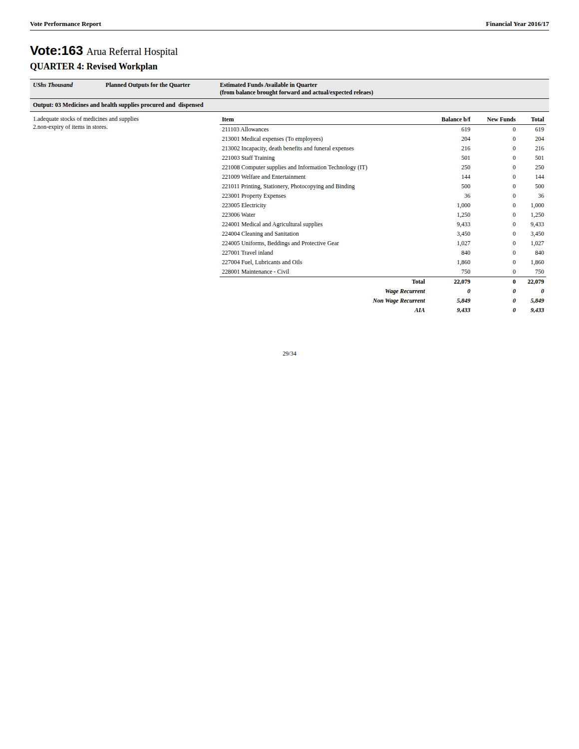Vote Performance Report Financial Year 2016/17
Vote:163 Arua Referral Hospital
QUARTER 4: Revised Workplan
| UShs Thousand | Planned Outputs for the Quarter | Estimated Funds Available in Quarter (from balance brought forward and actual/expected releaes) |
| --- | --- | --- |
| Output: 03 Medicines and health supplies procured and dispensed |
| 1.adequate stocks of medicines and supplies 2.non-expiry of items in stores. | / Item / Balance b/f / New Funds / Total / / --- / --- / --- / --- / / 211103 Allowances / 619 / 0 / 619 / / 213001 Medical expenses (To employees) / 204 / 0 / 204 / / 213002 Incapacity, death benefits and funeral expenses / 216 / 0 / 216 / / 221003 Staff Training / 501 / 0 / 501 / / 221008 Computer supplies and Information Technology (IT) / 250 / 0 / 250 / / 221009 Welfare and Entertainment / 144 / 0 / 144 / / 221011 Printing, Stationery, Photocopying and Binding / 500 / 0 / 500 / / 223001 Property Expenses / 36 / 0 / 36 / / 223005 Electricity / 1,000 / 0 / 1,000 / / 223006 Water / 1,250 / 0 / 1,250 / / 224001 Medical and Agricultural supplies / 9,433 / 0 / 9,433 / / 224004 Cleaning and Sanitation / 3,450 / 0 / 3,450 / / 224005 Uniforms, Beddings and Protective Gear / 1,027 / 0 / 1,027 / / 227001 Travel inland / 840 / 0 / 840 / / 227004 Fuel, Lubricants and Oils / 1,860 / 0 / 1,860 / / 228001 Maintenance - Civil / 750 / 0 / 750 / / Total / 22,079 / 0 / 22,079 / / Wage Recurrent / 0 / 0 / 0 / / Non Wage Recurrent / 5,849 / 0 / 5,849 / / AIA / 9,433 / 0 / 9,433 / |
29/34